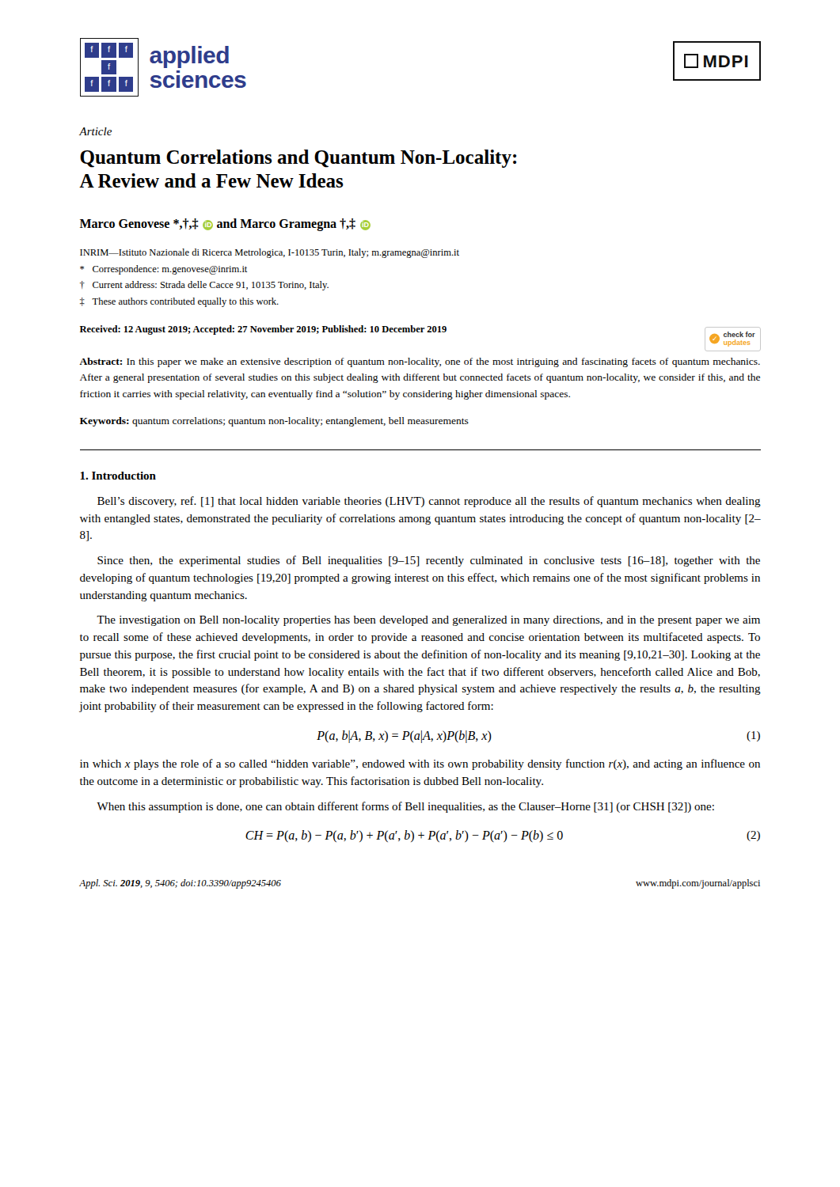fff f fff
applied sciences
MDPI
Article
Quantum Correlations and Quantum Non-Locality:
A Review and a Few New Ideas
Marco Genovese *,†,‡ iD and Marco Gramegna †,‡ iD
INRIM—Istituto Nazionale di Ricerca Metrologica, I-10135 Turin, Italy; m.gramegna@inrim.it
*Correspondence: m.genovese@inrim.it
†Current address: Strada delle Cacce 91, 10135 Torino, Italy.
‡These authors contributed equally to this work.
Received: 12 August 2019; Accepted: 27 November 2019; Published: 10 December 2019
check for updates
Abstract: In this paper we make an extensive description of quantum non-locality, one of the most intriguing and fascinating facets of quantum mechanics. After a general presentation of several studies on this subject dealing with different but connected facets of quantum non-locality, we consider if this, and the friction it carries with special relativity, can eventually find a “solution” by considering higher dimensional spaces.
Keywords: quantum correlations; quantum non-locality; entanglement, bell measurements
1. Introduction
Bell’s discovery, ref. [1] that local hidden variable theories (LHVT) cannot reproduce all the results of quantum mechanics when dealing with entangled states, demonstrated the peculiarity of correlations among quantum states introducing the concept of quantum non-locality [2–8].
Since then, the experimental studies of Bell inequalities [9–15] recently culminated in conclusive tests [16–18], together with the developing of quantum technologies [19,20] prompted a growing interest on this effect, which remains one of the most significant problems in understanding quantum mechanics.
The investigation on Bell non-locality properties has been developed and generalized in many directions, and in the present paper we aim to recall some of these achieved developments, in order to provide a reasoned and concise orientation between its multifaceted aspects. To pursue this purpose, the first crucial point to be considered is about the definition of non-locality and its meaning [9,10,21–30]. Looking at the Bell theorem, it is possible to understand how locality entails with the fact that if two different observers, henceforth called Alice and Bob, make two independent measures (for example, A and B) on a shared physical system and achieve respectively the results a, b, the resulting joint probability of their measurement can be expressed in the following factored form:
P(a, b|A, B, x) = P(a|A, x)P(b|B, x)
(1)
in which x plays the role of a so called “hidden variable”, endowed with its own probability density function r(x), and acting an influence on the outcome in a deterministic or probabilistic way. This factorisation is dubbed Bell non-locality.
When this assumption is done, one can obtain different forms of Bell inequalities, as the Clauser–Horne [31] (or CHSH [32]) one:
CH = P(a, b) − P(a, b′) + P(a′, b) + P(a′, b′) − P(a′) − P(b) ≤ 0
(2)
Appl. Sci. 2019, 9, 5406; doi:10.3390/app9245406
www.mdpi.com/journal/applsci